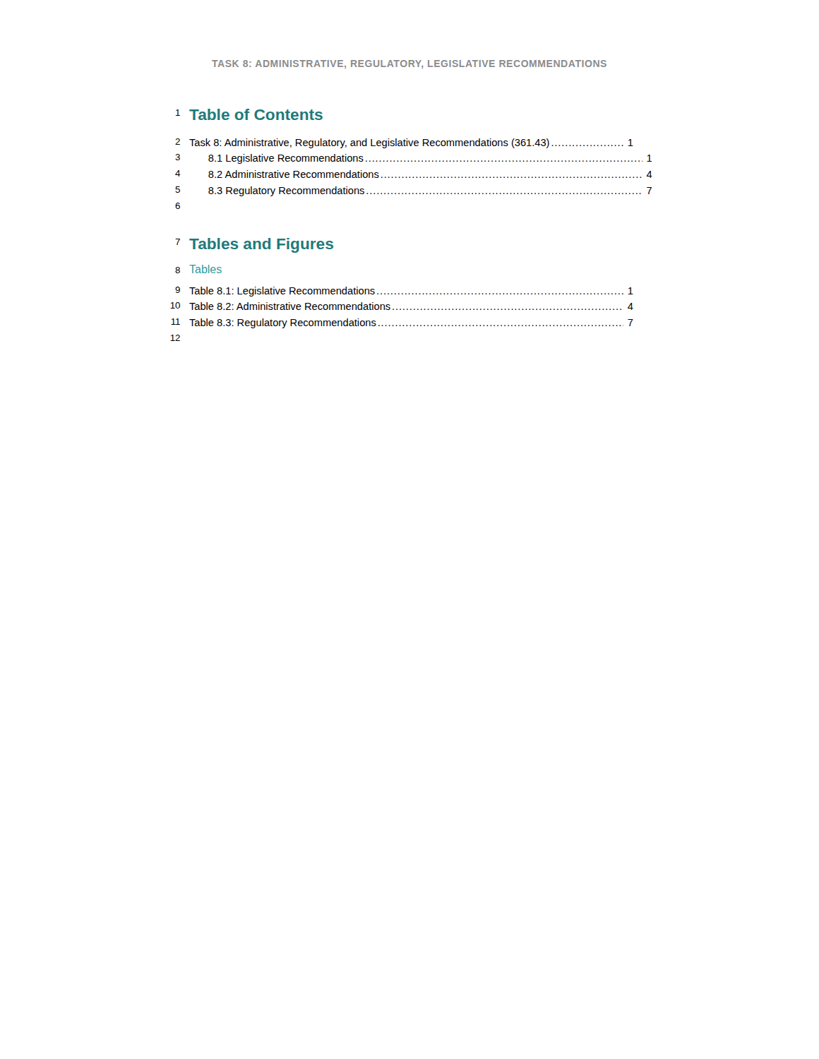Task 8: Administrative, Regulatory, Legislative Recommendations
1
Table of Contents
2
Task 8: Administrative, Regulatory, and Legislative Recommendations (361.43) ......................................... 1
3
8.1 Legislative Recommendations ......................................................................................................... 1
4
8.2 Administrative Recommendations .................................................................................................. 4
5
8.3 Regulatory Recommendations ....................................................................................................... 7
6
7
Tables and Figures
8
Tables
9
Table 8.1: Legislative Recommendations ................................................................................................... 1
10
Table 8.2: Administrative Recommendations ............................................................................................ 4
11
Table 8.3: Regulatory Recommendations .................................................................................................. 7
12